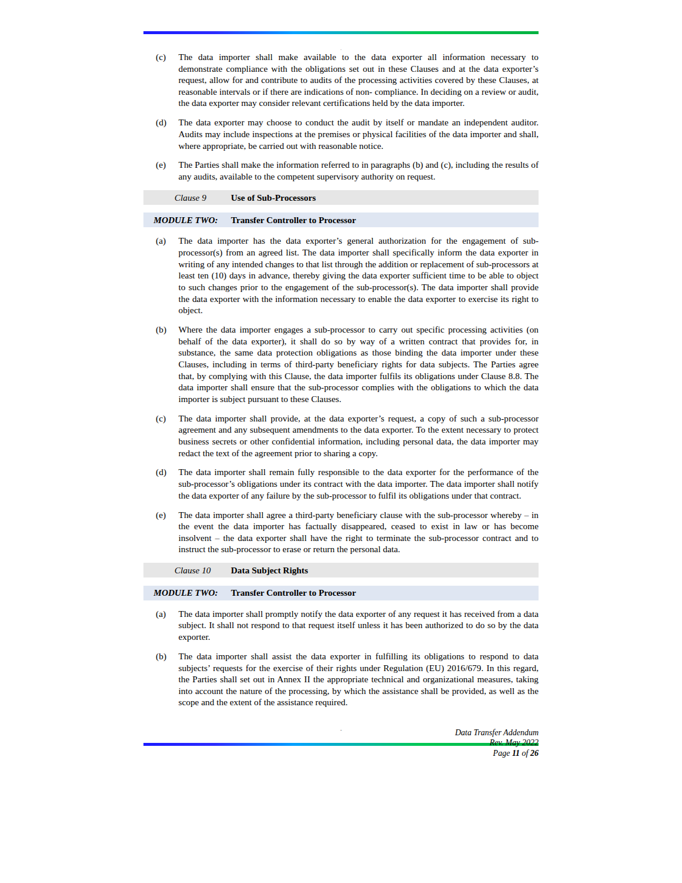.
(c)
The data importer shall make available to the data exporter all information necessary to demonstrate compliance with the obligations set out in these Clauses and at the data exporter’s request, allow for and contribute to audits of the processing activities covered by these Clauses, at reasonable intervals or if there are indications of non- compliance. In deciding on a review or audit, the data exporter may consider relevant certifications held by the data importer.
(d)
The data exporter may choose to conduct the audit by itself or mandate an independent auditor. Audits may include inspections at the premises or physical facilities of the data importer and shall, where appropriate, be carried out with reasonable notice.
(e)
The Parties shall make the information referred to in paragraphs (b) and (c), including the results of any audits, available to the competent supervisory authority on request.
Clause 9
Use of Sub-Processors
MODULE TWO:
Transfer Controller to Processor
(a)
The data importer has the data exporter’s general authorization for the engagement of sub-processor(s) from an agreed list. The data importer shall specifically inform the data exporter in writing of any intended changes to that list through the addition or replacement of sub-processors at least ten (10) days in advance, thereby giving the data exporter sufficient time to be able to object to such changes prior to the engagement of the sub-processor(s). The data importer shall provide the data exporter with the information necessary to enable the data exporter to exercise its right to object.
(b)
Where the data importer engages a sub-processor to carry out specific processing activities (on behalf of the data exporter), it shall do so by way of a written contract that provides for, in substance, the same data protection obligations as those binding the data importer under these Clauses, including in terms of third-party beneficiary rights for data subjects. The Parties agree that, by complying with this Clause, the data importer fulfils its obligations under Clause 8.8. The data importer shall ensure that the sub-processor complies with the obligations to which the data importer is subject pursuant to these Clauses.
(c)
The data importer shall provide, at the data exporter’s request, a copy of such a sub-processor agreement and any subsequent amendments to the data exporter. To the extent necessary to protect business secrets or other confidential information, including personal data, the data importer may redact the text of the agreement prior to sharing a copy.
(d)
The data importer shall remain fully responsible to the data exporter for the performance of the sub-processor’s obligations under its contract with the data importer. The data importer shall notify the data exporter of any failure by the sub-processor to fulfil its obligations under that contract.
(e)
The data importer shall agree a third-party beneficiary clause with the sub-processor whereby – in the event the data importer has factually disappeared, ceased to exist in law or has become insolvent – the data exporter shall have the right to terminate the sub-processor contract and to instruct the sub-processor to erase or return the personal data.
Clause 10
Data Subject Rights
MODULE TWO:
Transfer Controller to Processor
(a)
The data importer shall promptly notify the data exporter of any request it has received from a data subject. It shall not respond to that request itself unless it has been authorized to do so by the data exporter.
(b)
The data importer shall assist the data exporter in fulfilling its obligations to respond to data subjects’ requests for the exercise of their rights under Regulation (EU) 2016/679. In this regard, the Parties shall set out in Annex II the appropriate technical and organizational measures, taking into account the nature of the processing, by which the assistance shall be provided, as well as the scope and the extent of the assistance required.
-
Data Transfer Addendum
Rev. May 2022
Page 11 of 26